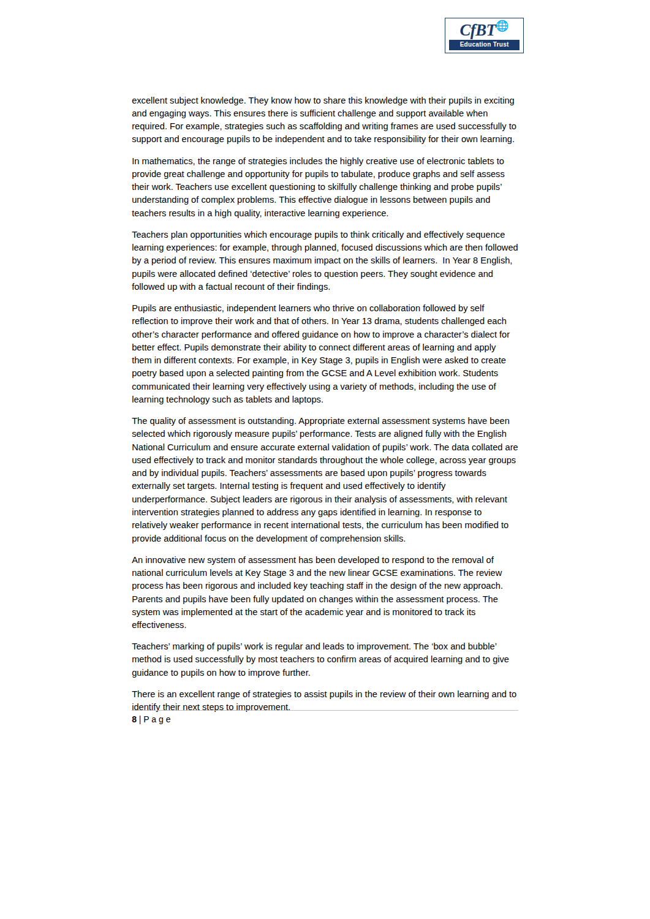CfBT🌐
Education Trust
excellent subject knowledge. They know how to share this knowledge with their pupils in exciting and engaging ways. This ensures there is sufficient challenge and support available when required. For example, strategies such as scaffolding and writing frames are used successfully to support and encourage pupils to be independent and to take responsibility for their own learning.
In mathematics, the range of strategies includes the highly creative use of electronic tablets to provide great challenge and opportunity for pupils to tabulate, produce graphs and self assess their work. Teachers use excellent questioning to skilfully challenge thinking and probe pupils’ understanding of complex problems. This effective dialogue in lessons between pupils and teachers results in a high quality, interactive learning experience.
Teachers plan opportunities which encourage pupils to think critically and effectively sequence learning experiences: for example, through planned, focused discussions which are then followed by a period of review. This ensures maximum impact on the skills of learners. In Year 8 English, pupils were allocated defined ‘detective’ roles to question peers. They sought evidence and followed up with a factual recount of their findings.
Pupils are enthusiastic, independent learners who thrive on collaboration followed by self reflection to improve their work and that of others. In Year 13 drama, students challenged each other’s character performance and offered guidance on how to improve a character’s dialect for better effect. Pupils demonstrate their ability to connect different areas of learning and apply them in different contexts. For example, in Key Stage 3, pupils in English were asked to create poetry based upon a selected painting from the GCSE and A Level exhibition work. Students communicated their learning very effectively using a variety of methods, including the use of learning technology such as tablets and laptops.
The quality of assessment is outstanding. Appropriate external assessment systems have been selected which rigorously measure pupils’ performance. Tests are aligned fully with the English National Curriculum and ensure accurate external validation of pupils’ work. The data collated are used effectively to track and monitor standards throughout the whole college, across year groups and by individual pupils. Teachers’ assessments are based upon pupils’ progress towards externally set targets. Internal testing is frequent and used effectively to identify underperformance. Subject leaders are rigorous in their analysis of assessments, with relevant intervention strategies planned to address any gaps identified in learning. In response to relatively weaker performance in recent international tests, the curriculum has been modified to provide additional focus on the development of comprehension skills.
An innovative new system of assessment has been developed to respond to the removal of national curriculum levels at Key Stage 3 and the new linear GCSE examinations. The review process has been rigorous and included key teaching staff in the design of the new approach. Parents and pupils have been fully updated on changes within the assessment process. The system was implemented at the start of the academic year and is monitored to track its effectiveness.
Teachers’ marking of pupils’ work is regular and leads to improvement. The ‘box and bubble’ method is used successfully by most teachers to confirm areas of acquired learning and to give guidance to pupils on how to improve further.
There is an excellent range of strategies to assist pupils in the review of their own learning and to identify their next steps to improvement.
8 | P a g e